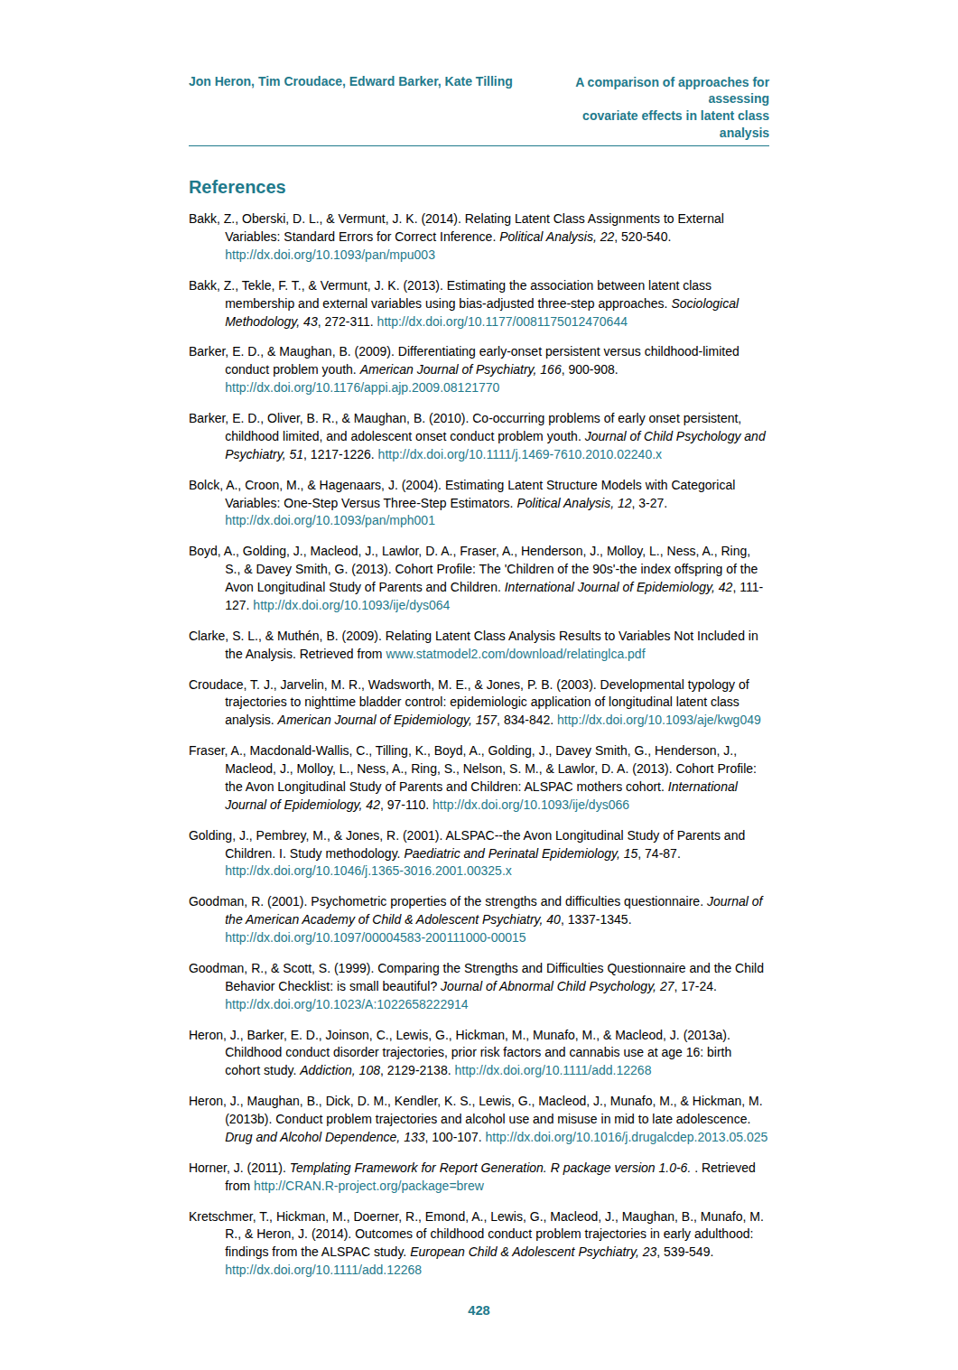Jon Heron, Tim Croudace, Edward Barker, Kate Tilling
A comparison of approaches for assessing
covariate effects in latent class analysis
References
Bakk, Z., Oberski, D. L., & Vermunt, J. K. (2014). Relating Latent Class Assignments to External Variables: Standard Errors for Correct Inference. Political Analysis, 22, 520-540. http://dx.doi.org/10.1093/pan/mpu003
Bakk, Z., Tekle, F. T., & Vermunt, J. K. (2013). Estimating the association between latent class membership and external variables using bias-adjusted three-step approaches. Sociological Methodology, 43, 272-311. http://dx.doi.org/10.1177/0081175012470644
Barker, E. D., & Maughan, B. (2009). Differentiating early-onset persistent versus childhood-limited conduct problem youth. American Journal of Psychiatry, 166, 900-908. http://dx.doi.org/10.1176/appi.ajp.2009.08121770
Barker, E. D., Oliver, B. R., & Maughan, B. (2010). Co-occurring problems of early onset persistent, childhood limited, and adolescent onset conduct problem youth. Journal of Child Psychology and Psychiatry, 51, 1217-1226. http://dx.doi.org/10.1111/j.1469-7610.2010.02240.x
Bolck, A., Croon, M., & Hagenaars, J. (2004). Estimating Latent Structure Models with Categorical Variables: One-Step Versus Three-Step Estimators. Political Analysis, 12, 3-27. http://dx.doi.org/10.1093/pan/mph001
Boyd, A., Golding, J., Macleod, J., Lawlor, D. A., Fraser, A., Henderson, J., Molloy, L., Ness, A., Ring, S., & Davey Smith, G. (2013). Cohort Profile: The 'Children of the 90s'-the index offspring of the Avon Longitudinal Study of Parents and Children. International Journal of Epidemiology, 42, 111-127. http://dx.doi.org/10.1093/ije/dys064
Clarke, S. L., & Muthén, B. (2009). Relating Latent Class Analysis Results to Variables Not Included in the Analysis. Retrieved from www.statmodel2.com/download/relatinglca.pdf
Croudace, T. J., Jarvelin, M. R., Wadsworth, M. E., & Jones, P. B. (2003). Developmental typology of trajectories to nighttime bladder control: epidemiologic application of longitudinal latent class analysis. American Journal of Epidemiology, 157, 834-842. http://dx.doi.org/10.1093/aje/kwg049
Fraser, A., Macdonald-Wallis, C., Tilling, K., Boyd, A., Golding, J., Davey Smith, G., Henderson, J., Macleod, J., Molloy, L., Ness, A., Ring, S., Nelson, S. M., & Lawlor, D. A. (2013). Cohort Profile: the Avon Longitudinal Study of Parents and Children: ALSPAC mothers cohort. International Journal of Epidemiology, 42, 97-110. http://dx.doi.org/10.1093/ije/dys066
Golding, J., Pembrey, M., & Jones, R. (2001). ALSPAC--the Avon Longitudinal Study of Parents and Children. I. Study methodology. Paediatric and Perinatal Epidemiology, 15, 74-87. http://dx.doi.org/10.1046/j.1365-3016.2001.00325.x
Goodman, R. (2001). Psychometric properties of the strengths and difficulties questionnaire. Journal of the American Academy of Child & Adolescent Psychiatry, 40, 1337-1345. http://dx.doi.org/10.1097/00004583-200111000-00015
Goodman, R., & Scott, S. (1999). Comparing the Strengths and Difficulties Questionnaire and the Child Behavior Checklist: is small beautiful? Journal of Abnormal Child Psychology, 27, 17-24. http://dx.doi.org/10.1023/A:1022658222914
Heron, J., Barker, E. D., Joinson, C., Lewis, G., Hickman, M., Munafo, M., & Macleod, J. (2013a). Childhood conduct disorder trajectories, prior risk factors and cannabis use at age 16: birth cohort study. Addiction, 108, 2129-2138. http://dx.doi.org/10.1111/add.12268
Heron, J., Maughan, B., Dick, D. M., Kendler, K. S., Lewis, G., Macleod, J., Munafo, M., & Hickman, M. (2013b). Conduct problem trajectories and alcohol use and misuse in mid to late adolescence. Drug and Alcohol Dependence, 133, 100-107. http://dx.doi.org/10.1016/j.drugalcdep.2013.05.025
Horner, J. (2011). Templating Framework for Report Generation. R package version 1.0-6. . Retrieved from http://CRAN.R-project.org/package=brew
Kretschmer, T., Hickman, M., Doerner, R., Emond, A., Lewis, G., Macleod, J., Maughan, B., Munafo, M. R., & Heron, J. (2014). Outcomes of childhood conduct problem trajectories in early adulthood: findings from the ALSPAC study. European Child & Adolescent Psychiatry, 23, 539-549. http://dx.doi.org/10.1111/add.12268
428